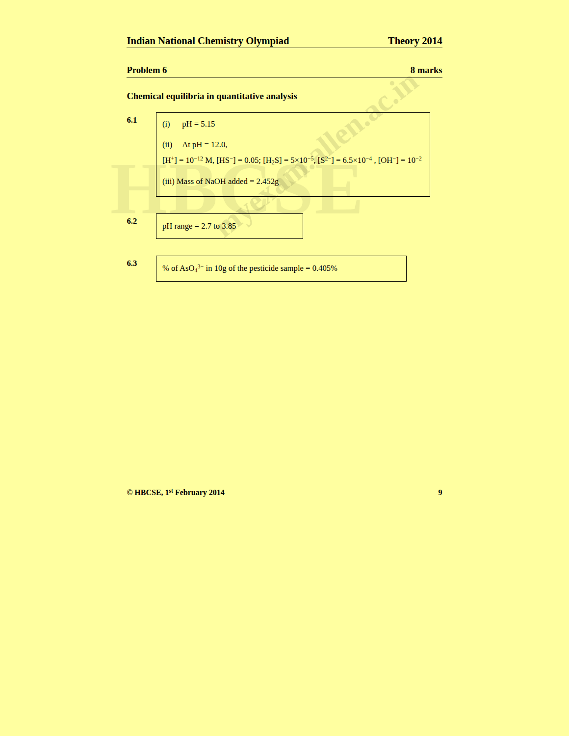HBCSE
myexam.allen.ac.in
Indian National Chemistry Olympiad Theory 2014
Problem 6 8 marks
Chemical equilibria in quantitative analysis
6.1
(i) pH = 5.15
(ii) At pH = 12.0,
[H+] = 10−12 M, [HS−] = 0.05; [H2S] = 5×10−5, [S2−] = 6.5×10−4 , [OH−] = 10−2
(iii) Mass of NaOH added = 2.452g
6.2
pH range = 2.7 to 3.85
6.3
% of AsO43− in 10g of the pesticide sample = 0.405%
© HBCSE, 1st February 2014 9